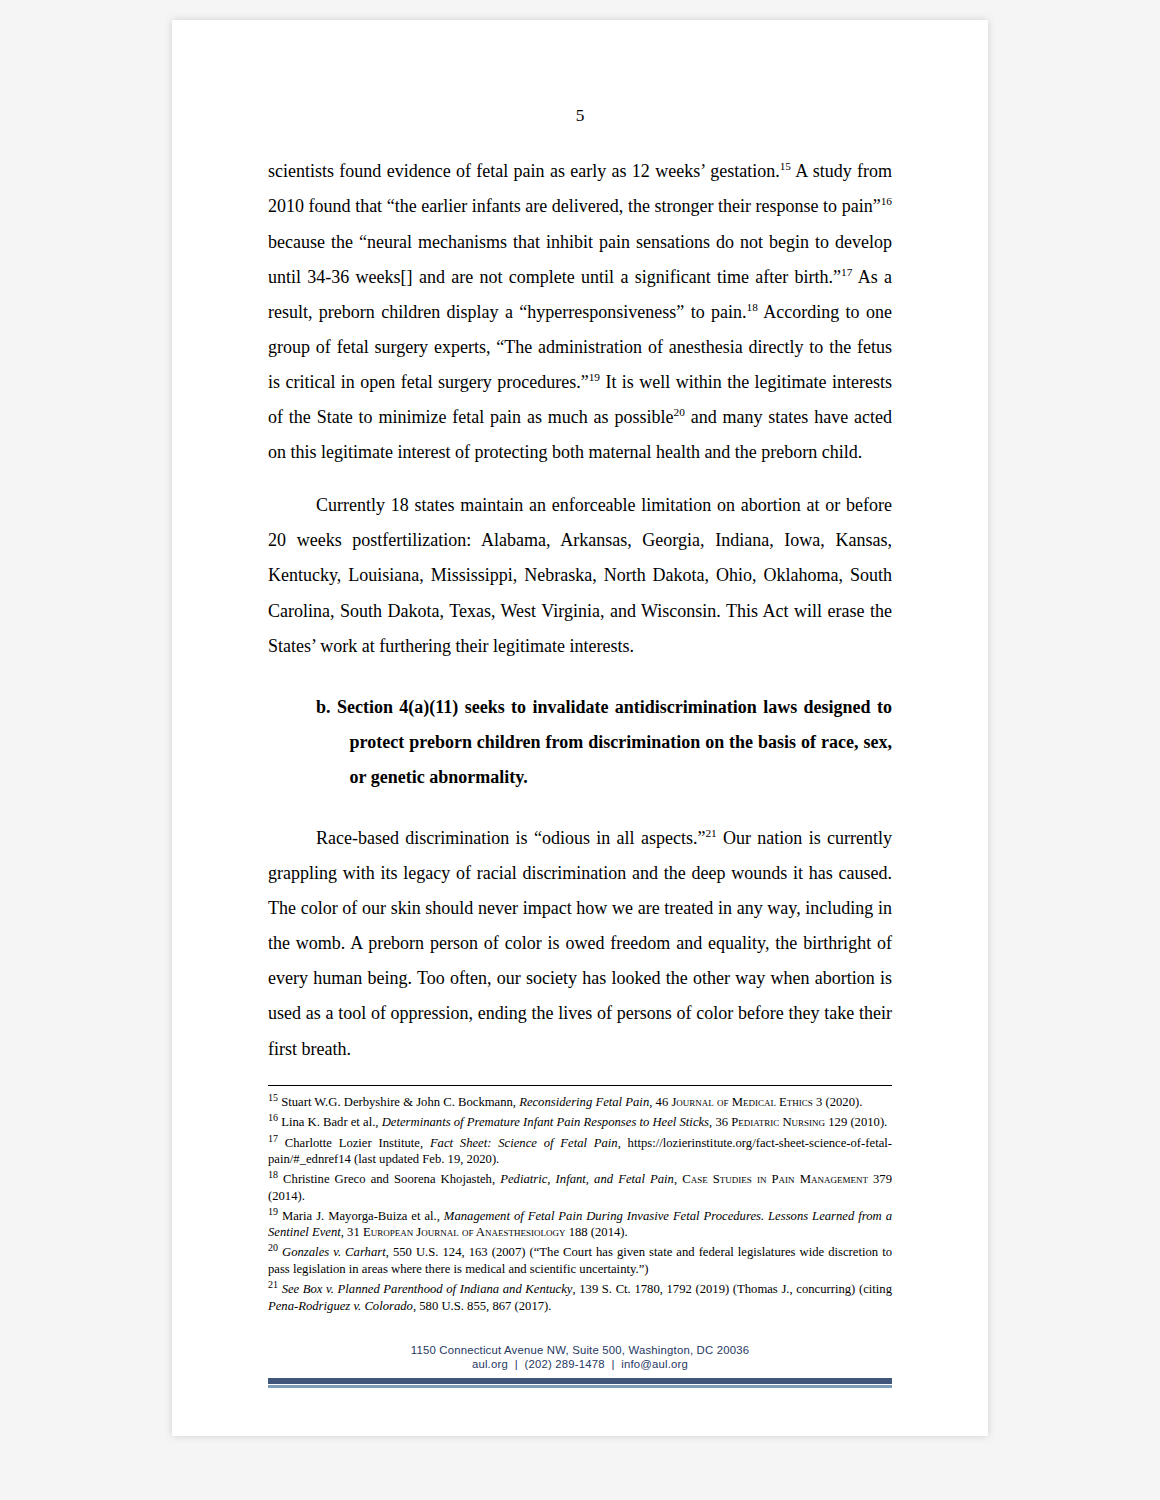5
scientists found evidence of fetal pain as early as 12 weeks’ gestation.15 A study from 2010 found that “the earlier infants are delivered, the stronger their response to pain”16 because the “neural mechanisms that inhibit pain sensations do not begin to develop until 34-36 weeks[] and are not complete until a significant time after birth.”17 As a result, preborn children display a “hyperresponsiveness” to pain.18 According to one group of fetal surgery experts, “The administration of anesthesia directly to the fetus is critical in open fetal surgery procedures.”19 It is well within the legitimate interests of the State to minimize fetal pain as much as possible20 and many states have acted on this legitimate interest of protecting both maternal health and the preborn child.
Currently 18 states maintain an enforceable limitation on abortion at or before 20 weeks postfertilization: Alabama, Arkansas, Georgia, Indiana, Iowa, Kansas, Kentucky, Louisiana, Mississippi, Nebraska, North Dakota, Ohio, Oklahoma, South Carolina, South Dakota, Texas, West Virginia, and Wisconsin. This Act will erase the States’ work at furthering their legitimate interests.
b. Section 4(a)(11) seeks to invalidate antidiscrimination laws designed to protect preborn children from discrimination on the basis of race, sex, or genetic abnormality.
Race-based discrimination is “odious in all aspects.”21 Our nation is currently grappling with its legacy of racial discrimination and the deep wounds it has caused. The color of our skin should never impact how we are treated in any way, including in the womb. A preborn person of color is owed freedom and equality, the birthright of every human being. Too often, our society has looked the other way when abortion is used as a tool of oppression, ending the lives of persons of color before they take their first breath.
15 Stuart W.G. Derbyshire & John C. Bockmann, Reconsidering Fetal Pain, 46 Journal of Medical Ethics 3 (2020).
16 Lina K. Badr et al., Determinants of Premature Infant Pain Responses to Heel Sticks, 36 Pediatric Nursing 129 (2010).
17 Charlotte Lozier Institute, Fact Sheet: Science of Fetal Pain, https://lozierinstitute.org/fact-sheet-science-of-fetal-pain/#_ednref14 (last updated Feb. 19, 2020).
18 Christine Greco and Soorena Khojasteh, Pediatric, Infant, and Fetal Pain, Case Studies in Pain Management 379 (2014).
19 Maria J. Mayorga-Buiza et al., Management of Fetal Pain During Invasive Fetal Procedures. Lessons Learned from a Sentinel Event, 31 European Journal of Anaesthesiology 188 (2014).
20 Gonzales v. Carhart, 550 U.S. 124, 163 (2007) (“The Court has given state and federal legislatures wide discretion to pass legislation in areas where there is medical and scientific uncertainty.”)
21 See Box v. Planned Parenthood of Indiana and Kentucky, 139 S. Ct. 1780, 1792 (2019) (Thomas J., concurring) (citing Pena-Rodriguez v. Colorado, 580 U.S. 855, 867 (2017).
1150 Connecticut Avenue NW, Suite 500, Washington, DC 20036
aul.org | (202) 289-1478 | info@aul.org